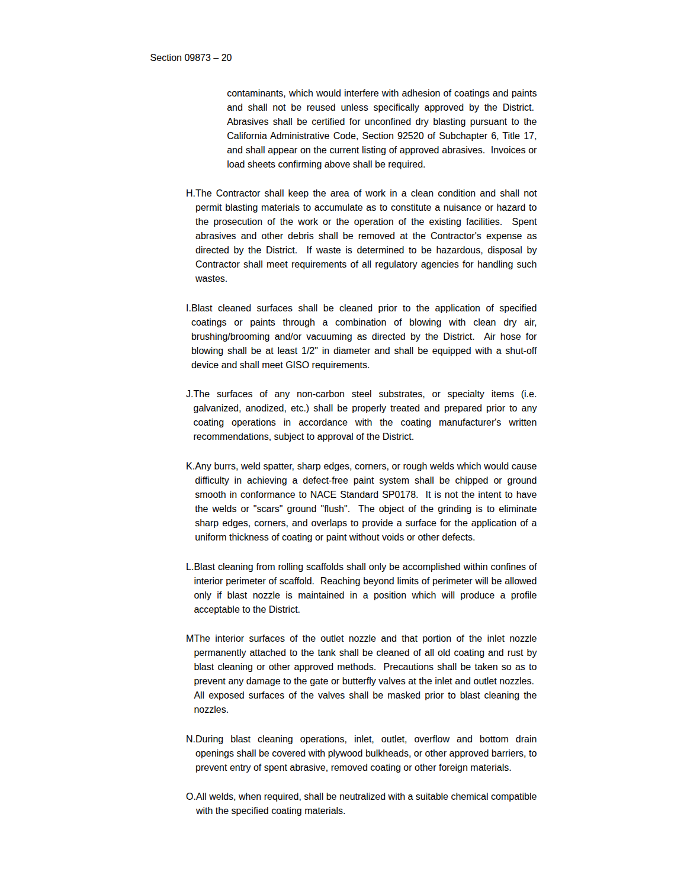Section 09873 – 20
contaminants, which would interfere with adhesion of coatings and paints and shall not be reused unless specifically approved by the District. Abrasives shall be certified for unconfined dry blasting pursuant to the California Administrative Code, Section 92520 of Subchapter 6, Title 17, and shall appear on the current listing of approved abrasives. Invoices or load sheets confirming above shall be required.
H.
The Contractor shall keep the area of work in a clean condition and shall not permit blasting materials to accumulate as to constitute a nuisance or hazard to the prosecution of the work or the operation of the existing facilities. Spent abrasives and other debris shall be removed at the Contractor's expense as directed by the District. If waste is determined to be hazardous, disposal by Contractor shall meet requirements of all regulatory agencies for handling such wastes.
I.
Blast cleaned surfaces shall be cleaned prior to the application of specified coatings or paints through a combination of blowing with clean dry air, brushing/brooming and/or vacuuming as directed by the District. Air hose for blowing shall be at least 1/2" in diameter and shall be equipped with a shut-off device and shall meet GISO requirements.
J.
The surfaces of any non-carbon steel substrates, or specialty items (i.e. galvanized, anodized, etc.) shall be properly treated and prepared prior to any coating operations in accordance with the coating manufacturer's written recommendations, subject to approval of the District.
K.
Any burrs, weld spatter, sharp edges, corners, or rough welds which would cause difficulty in achieving a defect-free paint system shall be chipped or ground smooth in conformance to NACE Standard SP0178. It is not the intent to have the welds or "scars" ground "flush". The object of the grinding is to eliminate sharp edges, corners, and overlaps to provide a surface for the application of a uniform thickness of coating or paint without voids or other defects.
L.
Blast cleaning from rolling scaffolds shall only be accomplished within confines of interior perimeter of scaffold. Reaching beyond limits of perimeter will be allowed only if blast nozzle is maintained in a position which will produce a profile acceptable to the District.
M
The interior surfaces of the outlet nozzle and that portion of the inlet nozzle permanently attached to the tank shall be cleaned of all old coating and rust by blast cleaning or other approved methods. Precautions shall be taken so as to prevent any damage to the gate or butterfly valves at the inlet and outlet nozzles. All exposed surfaces of the valves shall be masked prior to blast cleaning the nozzles.
N.
During blast cleaning operations, inlet, outlet, overflow and bottom drain openings shall be covered with plywood bulkheads, or other approved barriers, to prevent entry of spent abrasive, removed coating or other foreign materials.
O.
All welds, when required, shall be neutralized with a suitable chemical compatible with the specified coating materials.